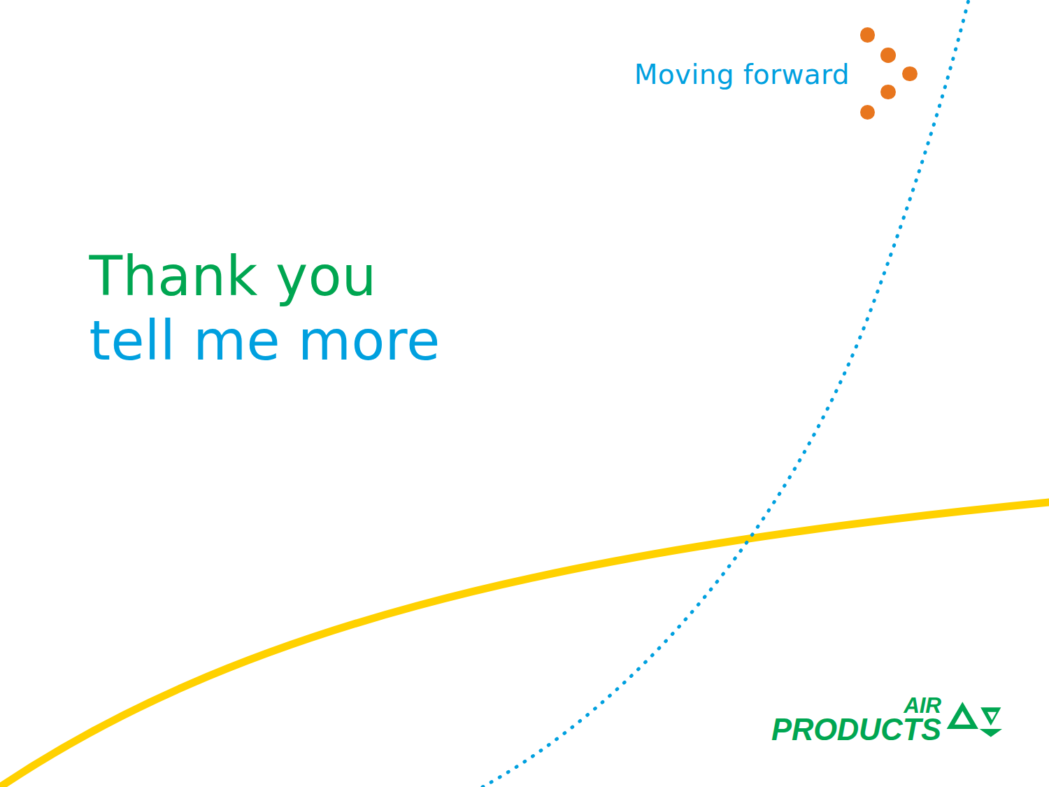Moving forward
Thank you tell me more
AIR PRODUCTS